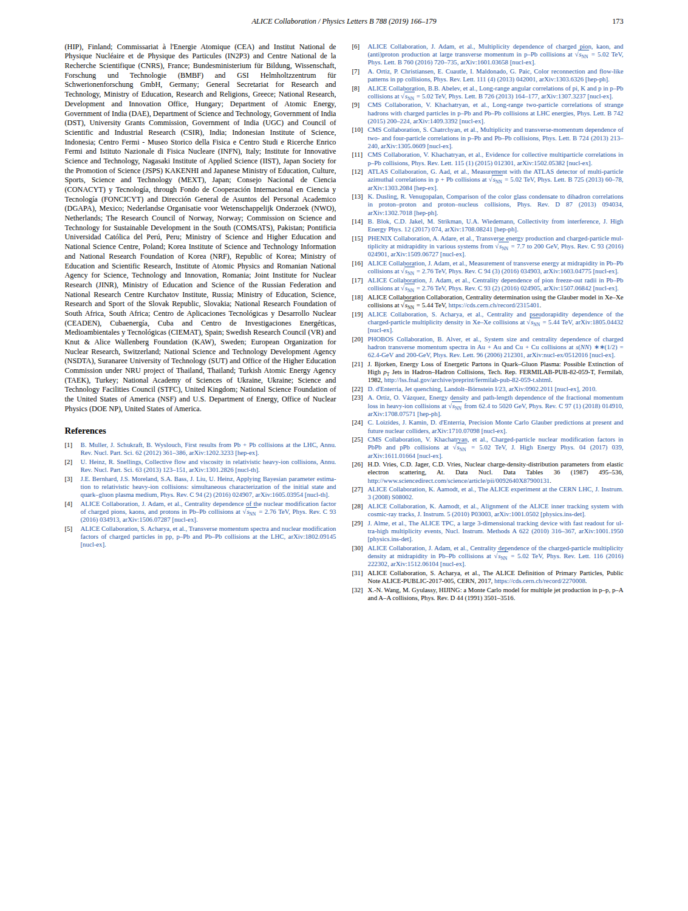ALICE Collaboration / Physics Letters B 788 (2019) 166–179 173
(HIP), Finland; Commissariat à l'Energie Atomique (CEA) and Institut National de Physique Nucléaire et de Physique des Particules (IN2P3) and Centre National de la Recherche Scientifique (CNRS), France; Bundesministerium für Bildung, Wissenschaft, Forschung und Technologie (BMBF) and GSI Helmholtzzentrum für Schwerionenforschung GmbH, Germany; General Secretariat for Research and Technology, Ministry of Education, Research and Religions, Greece; National Research, Development and Innovation Office, Hungary; Department of Atomic Energy, Government of India (DAE), Department of Science and Technology, Government of India (DST), University Grants Commission, Government of India (UGC) and Council of Scientific and Industrial Research (CSIR), India; Indonesian Institute of Science, Indonesia; Centro Fermi - Museo Storico della Fisica e Centro Studi e Ricerche Enrico Fermi and Istituto Nazionale di Fisica Nucleare (INFN), Italy; Institute for Innovative Science and Technology, Nagasaki Institute of Applied Science (IIST), Japan Society for the Promotion of Science (JSPS) KAKENHI and Japanese Ministry of Education, Culture, Sports, Science and Technology (MEXT), Japan; Consejo Nacional de Ciencia (CONACYT) y Tecnología, through Fondo de Cooperación Internacional en Ciencia y Tecnología (FONCICYT) and Dirección General de Asuntos del Personal Academico (DGAPA), Mexico; Nederlandse Organisatie voor Wetenschappelijk Onderzoek (NWO), Netherlands; The Research Council of Norway, Norway; Commission on Science and Technology for Sustainable Development in the South (COMSATS), Pakistan; Pontificia Universidad Católica del Perú, Peru; Ministry of Science and Higher Education and National Science Centre, Poland; Korea Institute of Science and Technology Information and National Research Foundation of Korea (NRF), Republic of Korea; Ministry of Education and Scientific Research, Institute of Atomic Physics and Romanian National Agency for Science, Technology and Innovation, Romania; Joint Institute for Nuclear Research (JINR), Ministry of Education and Science of the Russian Federation and National Research Centre Kurchatov Institute, Russia; Ministry of Education, Science, Research and Sport of the Slovak Republic, Slovakia; National Research Foundation of South Africa, South Africa; Centro de Aplicaciones Tecnológicas y Desarrollo Nuclear (CEADEN), Cubaenergía, Cuba and Centro de Investigaciones Energéticas, Medioambientales y Tecnológicas (CIEMAT), Spain; Swedish Research Council (VR) and Knut & Alice Wallenberg Foundation (KAW), Sweden; European Organization for Nuclear Research, Switzerland; National Science and Technology Development Agency (NSDTA), Suranaree University of Technology (SUT) and Office of the Higher Education Commission under NRU project of Thailand, Thailand; Turkish Atomic Energy Agency (TAEK), Turkey; National Academy of Sciences of Ukraine, Ukraine; Science and Technology Facilities Council (STFC), United Kingdom; National Science Foundation of the United States of America (NSF) and U.S. Department of Energy, Office of Nuclear Physics (DOE NP), United States of America.
References
B. Muller, J. Schukraft, B. Wyslouch, First results from Pb + Pb collisions at the LHC, Annu. Rev. Nucl. Part. Sci. 62 (2012) 361–386, arXiv:1202.3233 [hep-ex].
U. Heinz, R. Snellings, Collective flow and viscosity in relativistic heavy-ion collisions, Annu. Rev. Nucl. Part. Sci. 63 (2013) 123–151, arXiv:1301.2826 [nucl-th].
J.E. Bernhard, J.S. Moreland, S.A. Bass, J. Liu, U. Heinz, Applying Bayesian parameter estimation to relativistic heavy-ion collisions: simultaneous characterization of the initial state and quark–gluon plasma medium, Phys. Rev. C 94 (2) (2016) 024907, arXiv:1605.03954 [nucl-th].
ALICE Collaboration, J. Adam, et al., Centrality dependence of the nuclear modification factor of charged pions, kaons, and protons in Pb–Pb collisions at √sNN = 2.76 TeV, Phys. Rev. C 93 (2016) 034913, arXiv:1506.07287 [nucl-ex].
ALICE Collaboration, S. Acharya, et al., Transverse momentum spectra and nuclear modification factors of charged particles in pp, p–Pb and Pb–Pb collisions at the LHC, arXiv:1802.09145 [nucl-ex].
ALICE Collaboration, J. Adam, et al., Multiplicity dependence of charged pion, kaon, and (anti)proton production at large transverse momentum in p–Pb collisions at √sNN = 5.02 TeV, Phys. Lett. B 760 (2016) 720–735, arXiv:1601.03658 [nucl-ex].
A. Ortiz, P. Christiansen, E. Cuautle, I. Maldonado, G. Paic, Color reconnection and flow-like patterns in pp collisions, Phys. Rev. Lett. 111 (4) (2013) 042001, arXiv:1303.6326 [hep-ph].
ALICE Collaboration, B.B. Abelev, et al., Long-range angular correlations of pi, K and p in p–Pb collisions at √sNN = 5.02 TeV, Phys. Lett. B 726 (2013) 164–177, arXiv:1307.3237 [nucl-ex].
CMS Collaboration, V. Khachatryan, et al., Long-range two-particle correlations of strange hadrons with charged particles in p–Pb and Pb–Pb collisions at LHC energies, Phys. Lett. B 742 (2015) 200–224, arXiv:1409.3392 [nucl-ex].
CMS Collaboration, S. Chatrchyan, et al., Multiplicity and transverse-momentum dependence of two- and four-particle correlations in p–Pb and Pb–Pb collisions, Phys. Lett. B 724 (2013) 213–240, arXiv:1305.0609 [nucl-ex].
CMS Collaboration, V. Khachatryan, et al., Evidence for collective multiparticle correlations in p–Pb collisions, Phys. Rev. Lett. 115 (1) (2015) 012301, arXiv:1502.05382 [nucl-ex].
ATLAS Collaboration, G. Aad, et al., Measurement with the ATLAS detector of multi-particle azimuthal correlations in p + Pb collisions at √sNN = 5.02 TeV, Phys. Lett. B 725 (2013) 60–78, arXiv:1303.2084 [hep-ex].
K. Dusling, R. Venugopalan, Comparison of the color glass condensate to dihadron correlations in proton–proton and proton–nucleus collisions, Phys. Rev. D 87 (2013) 094034, arXiv:1302.7018 [hep-ph].
B. Blok, C.D. Jakel, M. Strikman, U.A. Wiedemann, Collectivity from interference, J. High Energy Phys. 12 (2017) 074, arXiv:1708.08241 [hep-ph].
PHENIX Collaboration, A. Adare, et al., Transverse energy production and charged-particle multiplicity at midrapidity in various systems from √sNN = 7.7 to 200 GeV, Phys. Rev. C 93 (2016) 024901, arXiv:1509.06727 [nucl-ex].
ALICE Collaboration, J. Adam, et al., Measurement of transverse energy at midrapidity in Pb–Pb collisions at √sNN = 2.76 TeV, Phys. Rev. C 94 (3) (2016) 034903, arXiv:1603.04775 [nucl-ex].
ALICE Collaboration, J. Adam, et al., Centrality dependence of pion freeze-out radii in Pb–Pb collisions at √sNN = 2.76 TeV, Phys. Rev. C 93 (2) (2016) 024905, arXiv:1507.06842 [nucl-ex].
ALICE Collaboration Collaboration, Centrality determination using the Glauber model in Xe–Xe collisions at √sNN = 5.44 TeV, https://cds.cern.ch/record/2315401.
ALICE Collaboration, S. Acharya, et al., Centrality and pseudorapidity dependence of the charged-particle multiplicity density in Xe–Xe collisions at √sNN = 5.44 TeV, arXiv:1805.04432 [nucl-ex].
PHOBOS Collaboration, B. Alver, et al., System size and centrality dependence of charged hadron transverse momentum spectra in Au + Au and Cu + Cu collisions at s(NN) ∗∗(1/2) = 62.4-GeV and 200-GeV, Phys. Rev. Lett. 96 (2006) 212301, arXiv:nucl-ex/0512016 [nucl-ex].
J. Bjorken, Energy Loss of Energetic Partons in Quark–Gluon Plasma: Possible Extinction of High pT Jets in Hadron–Hadron Collisions, Tech. Rep. FERMILAB-PUB-82-059-T, Fermilab, 1982, http://lss.fnal.gov/archive/preprint/fermilab-pub-82-059-t.shtml.
D. d'Enterria, Jet quenching, Landolt–Börnstein I/23, arXiv:0902.2011 [nucl-ex], 2010.
A. Ortiz, O. Vázquez, Energy density and path-length dependence of the fractional momentum loss in heavy-ion collisions at √sNN from 62.4 to 5020 GeV, Phys. Rev. C 97 (1) (2018) 014910, arXiv:1708.07571 [hep-ph].
C. Loizides, J. Kamin, D. d'Enterria, Precision Monte Carlo Glauber predictions at present and future nuclear colliders, arXiv:1710.07098 [nucl-ex].
CMS Collaboration, V. Khachatryan, et al., Charged-particle nuclear modification factors in PbPb and pPb collisions at √sNN = 5.02 TeV, J. High Energy Phys. 04 (2017) 039, arXiv:1611.01664 [nucl-ex].
H.D. Vries, C.D. Jager, C.D. Vries, Nuclear charge-density-distribution parameters from elastic electron scattering, At. Data Nucl. Data Tables 36 (1987) 495–536, http://www.sciencedirect.com/science/article/pii/0092640X87900131.
ALICE Collaboration, K. Aamodt, et al., The ALICE experiment at the CERN LHC, J. Instrum. 3 (2008) S08002.
ALICE Collaboration, K. Aamodt, et al., Alignment of the ALICE inner tracking system with cosmic-ray tracks, J. Instrum. 5 (2010) P03003, arXiv:1001.0502 [physics.ins-det].
J. Alme, et al., The ALICE TPC, a large 3-dimensional tracking device with fast readout for ultra-high multiplicity events, Nucl. Instrum. Methods A 622 (2010) 316–367, arXiv:1001.1950 [physics.ins-det].
ALICE Collaboration, J. Adam, et al., Centrality dependence of the charged-particle multiplicity density at midrapidity in Pb–Pb collisions at √sNN = 5.02 TeV, Phys. Rev. Lett. 116 (2016) 222302, arXiv:1512.06104 [nucl-ex].
ALICE Collaboration, S. Acharya, et al., The ALICE Definition of Primary Particles, Public Note ALICE-PUBLIC-2017-005, CERN, 2017, https://cds.cern.ch/record/2270008.
X.-N. Wang, M. Gyulassy, HIJING: a Monte Carlo model for multiple jet production in p–p, p–A and A–A collisions, Phys. Rev. D 44 (1991) 3501–3516.